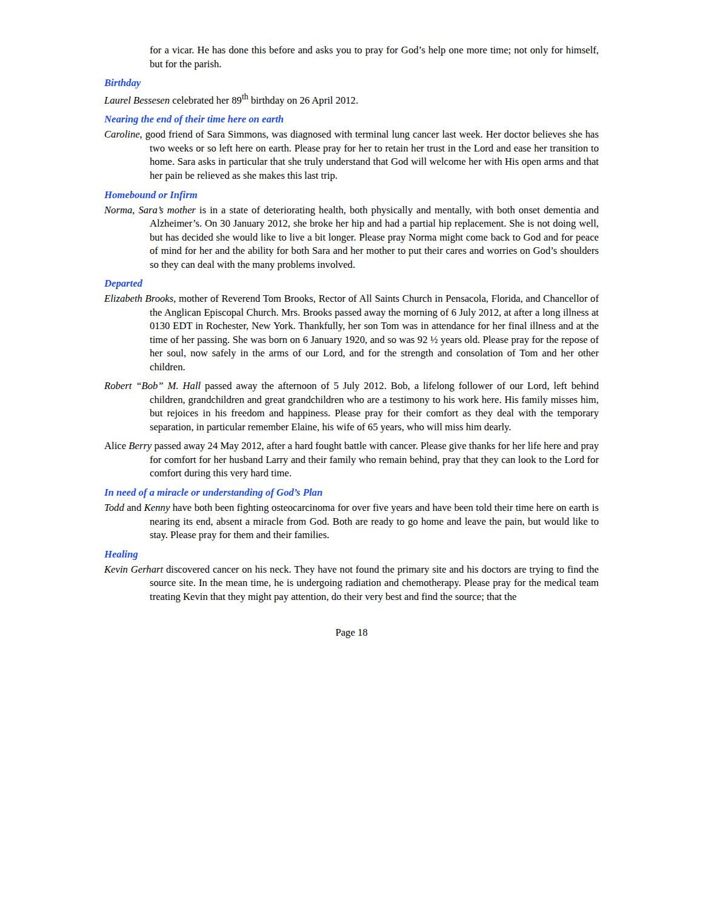for a vicar. He has done this before and asks you to pray for God’s help one more time; not only for himself, but for the parish.
Birthday
Laurel Bessesen celebrated her 89th birthday on 26 April 2012.
Nearing the end of their time here on earth
Caroline, good friend of Sara Simmons, was diagnosed with terminal lung cancer last week. Her doctor believes she has two weeks or so left here on earth. Please pray for her to retain her trust in the Lord and ease her transition to home. Sara asks in particular that she truly understand that God will welcome her with His open arms and that her pain be relieved as she makes this last trip.
Homebound or Infirm
Norma, Sara’s mother is in a state of deteriorating health, both physically and mentally, with both onset dementia and Alzheimer’s. On 30 January 2012, she broke her hip and had a partial hip replacement. She is not doing well, but has decided she would like to live a bit longer. Please pray Norma might come back to God and for peace of mind for her and the ability for both Sara and her mother to put their cares and worries on God’s shoulders so they can deal with the many problems involved.
Departed
Elizabeth Brooks, mother of Reverend Tom Brooks, Rector of All Saints Church in Pensacola, Florida, and Chancellor of the Anglican Episcopal Church. Mrs. Brooks passed away the morning of 6 July 2012, at after a long illness at 0130 EDT in Rochester, New York. Thankfully, her son Tom was in attendance for her final illness and at the time of her passing. She was born on 6 January 1920, and so was 92 ½ years old. Please pray for the repose of her soul, now safely in the arms of our Lord, and for the strength and consolation of Tom and her other children.
Robert “Bob” M. Hall passed away the afternoon of 5 July 2012. Bob, a lifelong follower of our Lord, left behind children, grandchildren and great grandchildren who are a testimony to his work here. His family misses him, but rejoices in his freedom and happiness. Please pray for their comfort as they deal with the temporary separation, in particular remember Elaine, his wife of 65 years, who will miss him dearly.
Alice Berry passed away 24 May 2012, after a hard fought battle with cancer. Please give thanks for her life here and pray for comfort for her husband Larry and their family who remain behind, pray that they can look to the Lord for comfort during this very hard time.
In need of a miracle or understanding of God’s Plan
Todd and Kenny have both been fighting osteocarcinoma for over five years and have been told their time here on earth is nearing its end, absent a miracle from God. Both are ready to go home and leave the pain, but would like to stay. Please pray for them and their families.
Healing
Kevin Gerhart discovered cancer on his neck. They have not found the primary site and his doctors are trying to find the source site. In the mean time, he is undergoing radiation and chemotherapy. Please pray for the medical team treating Kevin that they might pay attention, do their very best and find the source; that the
Page 18